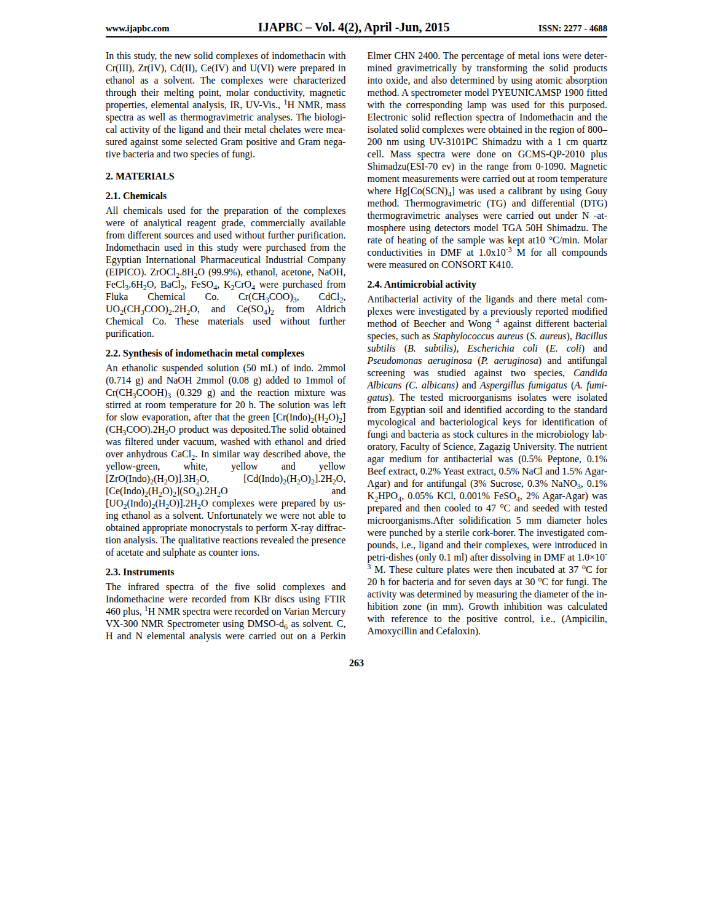www.ijapbc.com IJAPBC – Vol. 4(2), April -Jun, 2015 ISSN: 2277 - 4688
In this study, the new solid complexes of indomethacin with Cr(III), Zr(IV), Cd(II), Ce(IV) and U(VI) were prepared in ethanol as a solvent. The complexes were characterized through their melting point, molar conductivity, magnetic properties, elemental analysis, IR, UV-Vis., 1H NMR, mass spectra as well as thermogravimetric analyses. The biological activity of the ligand and their metal chelates were measured against some selected Gram positive and Gram negative bacteria and two species of fungi.
2. MATERIALS
2.1. Chemicals
All chemicals used for the preparation of the complexes were of analytical reagent grade, commercially available from different sources and used without further purification. Indomethacin used in this study were purchased from the Egyptian International Pharmaceutical Industrial Company (EIPICO). ZrOCl2.8H2O (99.9%), ethanol, acetone, NaOH, FeCl3.6H2O, BaCl2, FeSO4, K2CrO4 were purchased from Fluka Chemical Co. Cr(CH3COO)3, CdCl2, UO2(CH3COO)2.2H2O, and Ce(SO4)2 from Aldrich Chemical Co. These materials used without further purification.
2.2. Synthesis of indomethacin metal complexes
An ethanolic suspended solution (50 mL) of indo. 2mmol (0.714 g) and NaOH 2mmol (0.08 g) added to 1mmol of Cr(CH3COOH)3 (0.329 g) and the reaction mixture was stirred at room temperature for 20 h. The solution was left for slow evaporation, after that the green [Cr(Indo)2(H2O)2](CH3COO).2H2O product was deposited.The solid obtained was filtered under vacuum, washed with ethanol and dried over anhydrous CaCl2. In similar way described above, the yellow-green, white, yellow and yellow [ZrO(Indo)2(H2O)].3H2O, [Cd(Indo)2(H2O)2].2H2O, [Ce(Indo)2(H2O)2](SO4).2H2O and [UO2(Indo)2(H2O)].2H2O complexes were prepared by using ethanol as a solvent. Unfortunately we were not able to obtained appropriate monocrystals to perform X-ray diffraction analysis. The qualitative reactions revealed the presence of acetate and sulphate as counter ions.
2.3. Instruments
The infrared spectra of the five solid complexes and Indomethacine were recorded from KBr discs using FTIR 460 plus, 1H NMR spectra were recorded on Varian Mercury VX-300 NMR Spectrometer using DMSO-d6 as solvent. C, H and N elemental analysis were carried out on a Perkin Elmer CHN 2400. The percentage of metal ions were determined gravimetrically by transforming the solid products into oxide, and also determined by using atomic absorption method. A spectrometer model PYEUNICAMSP 1900 fitted with the corresponding lamp was used for this purposed. Electronic solid reflection spectra of Indomethacin and the isolated solid complexes were obtained in the region of 800–200 nm using UV-3101PC Shimadzu with a 1 cm quartz cell. Mass spectra were done on GCMS-QP-2010 plus Shimadzu(ESI-70 ev) in the range from 0-1090. Magnetic moment measurements were carried out at room temperature where Hg[Co(SCN)4] was used a calibrant by using Gouy method. Thermogravimetric (TG) and differential (DTG) thermogravimetric analyses were carried out under N -atmosphere using detectors model TGA 50H Shimadzu. The rate of heating of the sample was kept at10 °C/min. Molar conductivities in DMF at 1.0x10-3 M for all compounds were measured on CONSORT K410.
2.4. Antimicrobial activity
Antibacterial activity of the ligands and there metal complexes were investigated by a previously reported modified method of Beecher and Wong 4 against different bacterial species, such as Staphylococcus aureus (S. aureus), Bacillus subtilis (B. subtilis), Escherichia coli (E. coli) and Pseudomonas aeruginosa (P. aeruginosa) and antifungal screening was studied against two species, Candida Albicans (C. albicans) and Aspergillus fumigatus (A. fumigatus). The tested microorganisms isolates were isolated from Egyptian soil and identified according to the standard mycological and bacteriological keys for identification of fungi and bacteria as stock cultures in the microbiology laboratory, Faculty of Science, Zagazig University. The nutrient agar medium for antibacterial was (0.5% Peptone, 0.1% Beef extract, 0.2% Yeast extract, 0.5% NaCl and 1.5% Agar-Agar) and for antifungal (3% Sucrose, 0.3% NaNO3, 0.1% K2HPO4, 0.05% KCl, 0.001% FeSO4, 2% Agar-Agar) was prepared and then cooled to 47 oC and seeded with tested microorganisms.After solidification 5 mm diameter holes were punched by a sterile cork-borer. The investigated compounds, i.e., ligand and their complexes, were introduced in petri-dishes (only 0.1 ml) after dissolving in DMF at 1.0×10-3 M. These culture plates were then incubated at 37 oC for 20 h for bacteria and for seven days at 30 oC for fungi. The activity was determined by measuring the diameter of the inhibition zone (in mm). Growth inhibition was calculated with reference to the positive control, i.e., (Ampicilin, Amoxycillin and Cefaloxin).
263